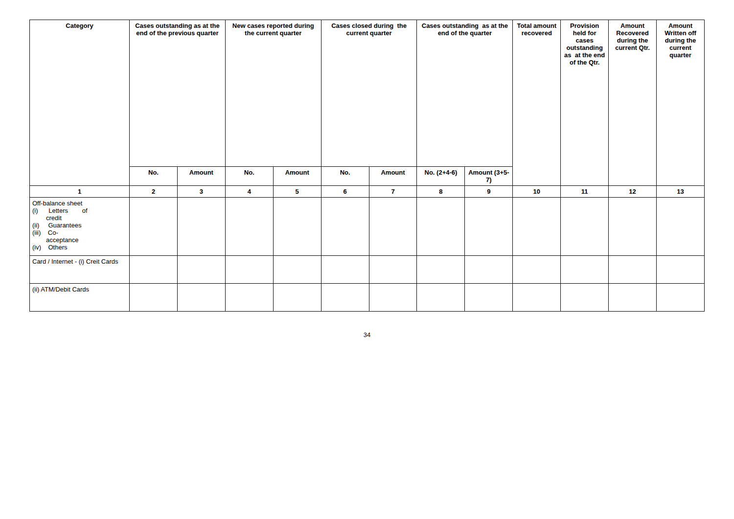| Category | Cases outstanding as at the end of the previous quarter | New cases reported during the current quarter | Cases closed during the current quarter | Cases outstanding as at the end of the quarter | Total amount recovered | Provision held for cases outstanding as at the end of the Qtr. | Amount Recovered during the current Qtr. | Amount Written off during the current quarter |
| --- | --- | --- | --- | --- | --- | --- | --- | --- |
| No. | Amount | No. | Amount | No. | Amount | No. (2+4-6) | Amount (3+5-7) |
| 1 | 2 | 3 | 4 | 5 | 6 | 7 | 8 | 9 | 10 | 11 | 12 | 13 |
| Off-balance sheet (i) Letters of credit (ii) Guarantees (iii) Co- acceptance (iv) Others | | | | | | | | | | | | |
| Card / Internet - (i) Creit Cards | | | | | | | | | | | | |
| (ii) ATM/Debit Cards | | | | | | | | | | | | |
34